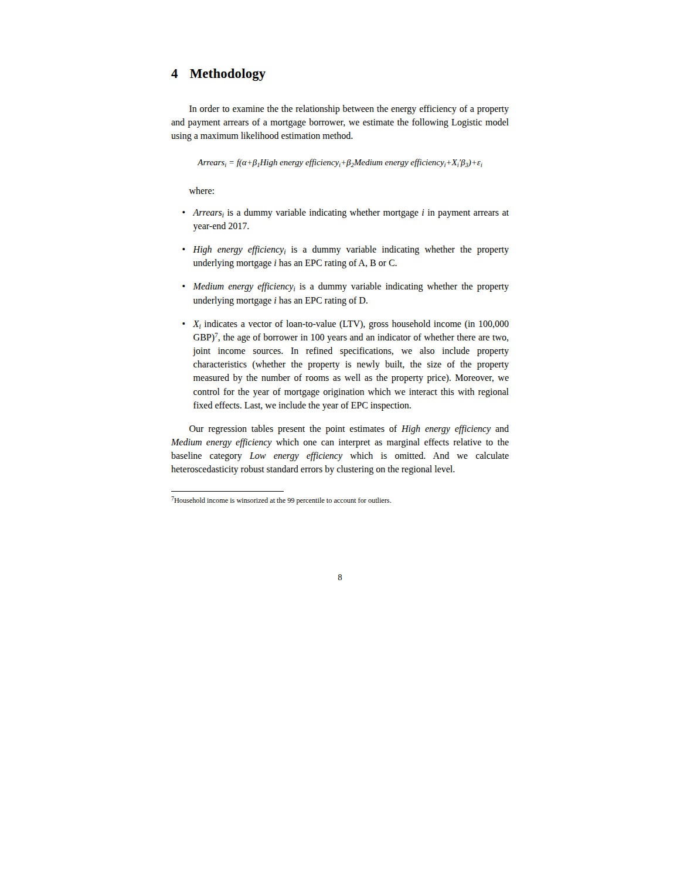4 Methodology
In order to examine the the relationship between the energy efficiency of a property and payment arrears of a mortgage borrower, we estimate the following Logistic model using a maximum likelihood estimation method.
Arrearsi = f(α+β1High energy efficiencyi+β2Medium energy efficiencyi+Xi′β3)+εi
where:
Arrearsi is a dummy variable indicating whether mortgage i in payment arrears at year-end 2017.
High energy efficiencyi is a dummy variable indicating whether the property underlying mortgage i has an EPC rating of A, B or C.
Medium energy efficiencyi is a dummy variable indicating whether the property underlying mortgage i has an EPC rating of D.
Xi indicates a vector of loan-to-value (LTV), gross household income (in 100,000 GBP)7, the age of borrower in 100 years and an indicator of whether there are two, joint income sources. In refined specifications, we also include property characteristics (whether the property is newly built, the size of the property measured by the number of rooms as well as the property price). Moreover, we control for the year of mortgage origination which we interact this with regional fixed effects. Last, we include the year of EPC inspection.
Our regression tables present the point estimates of High energy efficiency and Medium energy efficiency which one can interpret as marginal effects relative to the baseline category Low energy efficiency which is omitted. And we calculate heteroscedasticity robust standard errors by clustering on the regional level.
7Household income is winsorized at the 99 percentile to account for outliers.
8